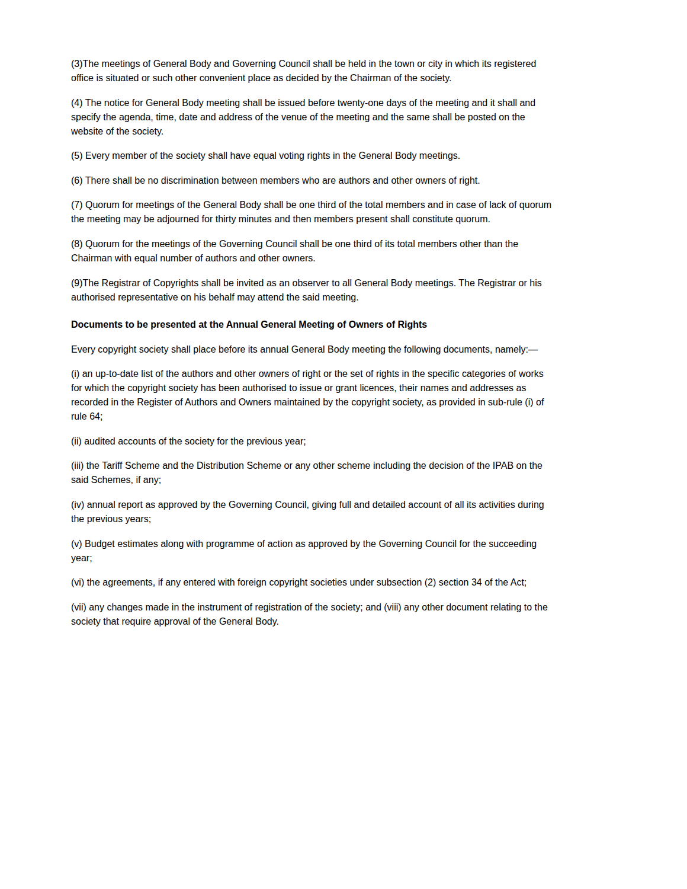(3)The meetings of General Body and Governing Council shall be held in the town or city in which its registered office is situated or such other convenient place as decided by the Chairman of the society.
(4) The notice for General Body meeting shall be issued before twenty-one days of the meeting and it shall and specify the agenda, time, date and address of the venue of the meeting and the same shall be posted on the website of the society.
(5) Every member of the society shall have equal voting rights in the General Body meetings.
(6) There shall be no discrimination between members who are authors and other owners of right.
(7) Quorum for meetings of the General Body shall be one third of the total members and in case of lack of quorum the meeting may be adjourned for thirty minutes and then members present shall constitute quorum.
(8) Quorum for the meetings of the Governing Council shall be one third of its total members other than the Chairman with equal number of authors and other owners.
(9)The Registrar of Copyrights shall be invited as an observer to all General Body meetings. The Registrar or his authorised representative on his behalf may attend the said meeting.
Documents to be presented at the Annual General Meeting of Owners of Rights
Every copyright society shall place before its annual General Body meeting the following documents, namely:—
(i) an up-to-date list of the authors and other owners of right or the set of rights in the specific categories of works for which the copyright society has been authorised to issue or grant licences, their names and addresses as recorded in the Register of Authors and Owners maintained by the copyright society, as provided in sub-rule (i) of rule 64;
(ii) audited accounts of the society for the previous year;
(iii) the Tariff Scheme and the Distribution Scheme or any other scheme including the decision of the IPAB on the said Schemes, if any;
(iv) annual report as approved by the Governing Council, giving full and detailed account of all its activities during the previous years;
(v) Budget estimates along with programme of action as approved by the Governing Council for the succeeding year;
(vi) the agreements, if any entered with foreign copyright societies under subsection (2) section 34 of the Act;
(vii) any changes made in the instrument of registration of the society; and (viii) any other document relating to the society that require approval of the General Body.